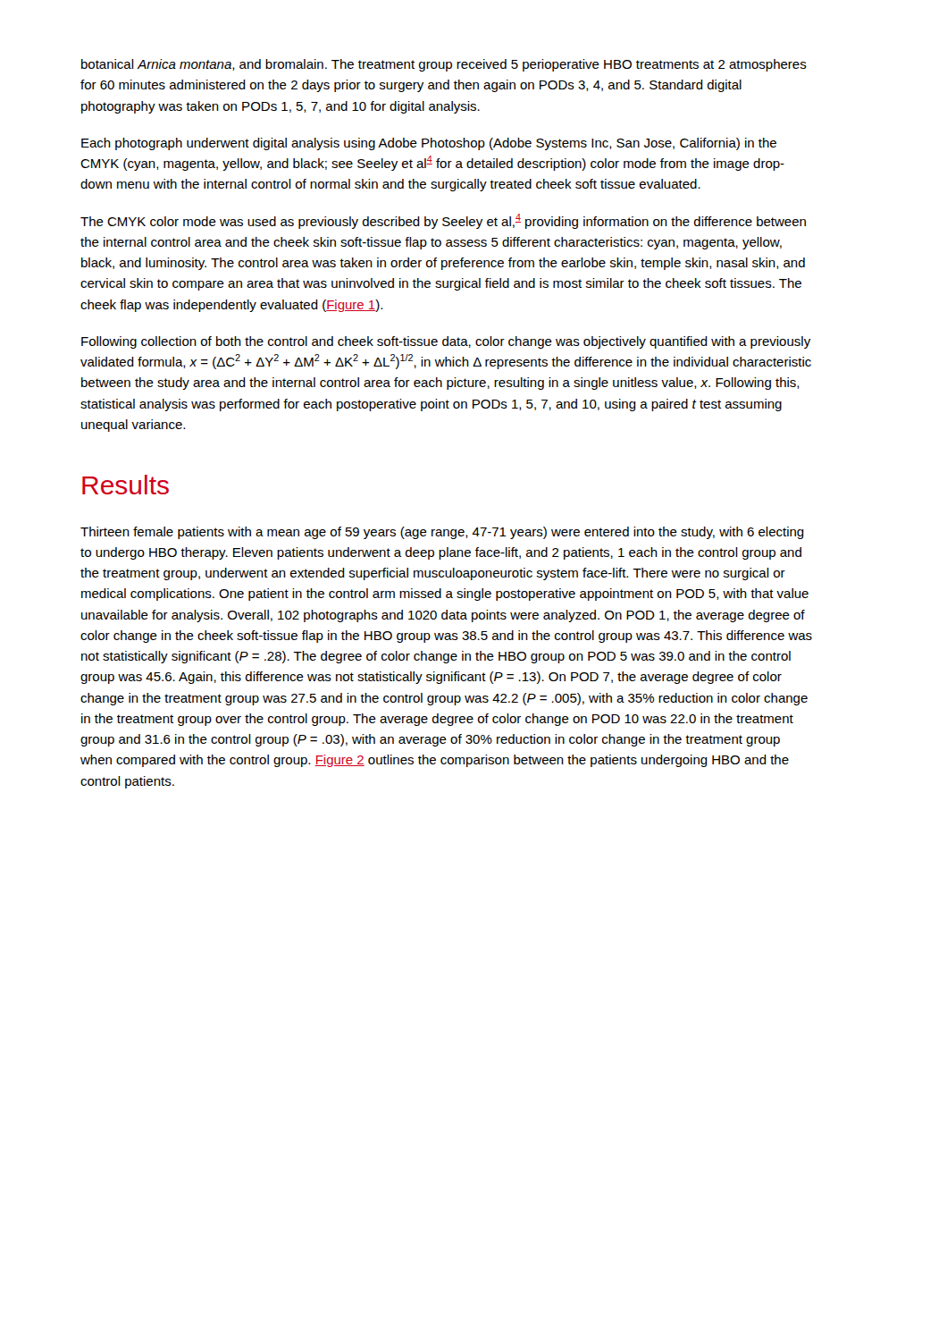botanical Arnica montana, and bromalain. The treatment group received 5 perioperative HBO treatments at 2 atmospheres for 60 minutes administered on the 2 days prior to surgery and then again on PODs 3, 4, and 5. Standard digital photography was taken on PODs 1, 5, 7, and 10 for digital analysis.
Each photograph underwent digital analysis using Adobe Photoshop (Adobe Systems Inc, San Jose, California) in the CMYK (cyan, magenta, yellow, and black; see Seeley et al4 for a detailed description) color mode from the image drop-down menu with the internal control of normal skin and the surgically treated cheek soft tissue evaluated.
The CMYK color mode was used as previously described by Seeley et al,4 providing information on the difference between the internal control area and the cheek skin soft-tissue flap to assess 5 different characteristics: cyan, magenta, yellow, black, and luminosity. The control area was taken in order of preference from the earlobe skin, temple skin, nasal skin, and cervical skin to compare an area that was uninvolved in the surgical field and is most similar to the cheek soft tissues. The cheek flap was independently evaluated (Figure 1).
Following collection of both the control and cheek soft-tissue data, color change was objectively quantified with a previously validated formula, x = (ΔC2 + ΔY2 + ΔM2 + ΔK2 + ΔL2)1/2, in which Δ represents the difference in the individual characteristic between the study area and the internal control area for each picture, resulting in a single unitless value, x. Following this, statistical analysis was performed for each postoperative point on PODs 1, 5, 7, and 10, using a paired t test assuming unequal variance.
Results
Thirteen female patients with a mean age of 59 years (age range, 47-71 years) were entered into the study, with 6 electing to undergo HBO therapy. Eleven patients underwent a deep plane face-lift, and 2 patients, 1 each in the control group and the treatment group, underwent an extended superficial musculoaponeurotic system face-lift. There were no surgical or medical complications. One patient in the control arm missed a single postoperative appointment on POD 5, with that value unavailable for analysis. Overall, 102 photographs and 1020 data points were analyzed. On POD 1, the average degree of color change in the cheek soft-tissue flap in the HBO group was 38.5 and in the control group was 43.7. This difference was not statistically significant (P = .28). The degree of color change in the HBO group on POD 5 was 39.0 and in the control group was 45.6. Again, this difference was not statistically significant (P = .13). On POD 7, the average degree of color change in the treatment group was 27.5 and in the control group was 42.2 (P = .005), with a 35% reduction in color change in the treatment group over the control group. The average degree of color change on POD 10 was 22.0 in the treatment group and 31.6 in the control group (P = .03), with an average of 30% reduction in color change in the treatment group when compared with the control group. Figure 2 outlines the comparison between the patients undergoing HBO and the control patients.